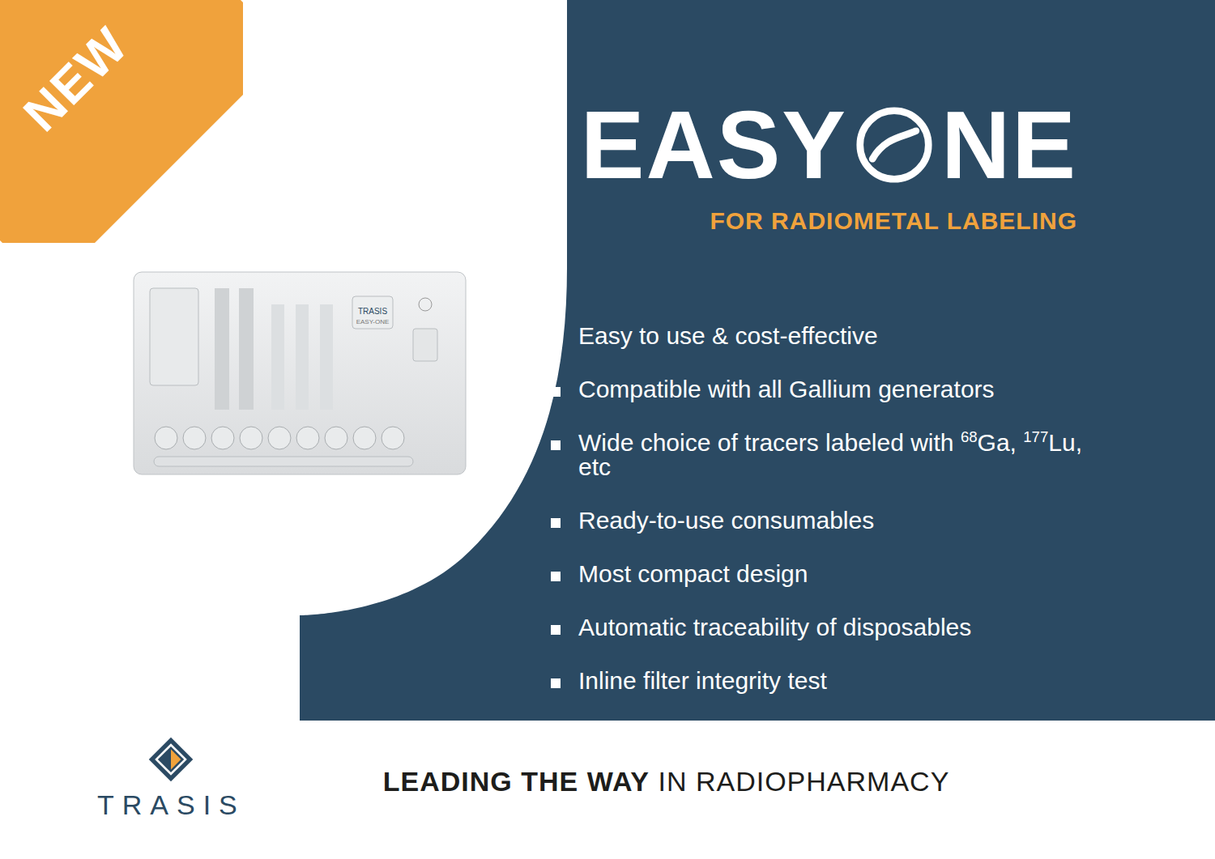NEW
EASY NE
FOR RADIOMETAL LABELING
Easy to use & cost-effective
Compatible with all Gallium generators
Wide choice of tracers labeled with 68Ga, 177Lu, etc
Ready-to-use consumables
Most compact design
Automatic traceability of disposables
Inline filter integrity test
Shielding solutions available
TRASIS
LEADING THE WAY IN RADIOPHARMACY